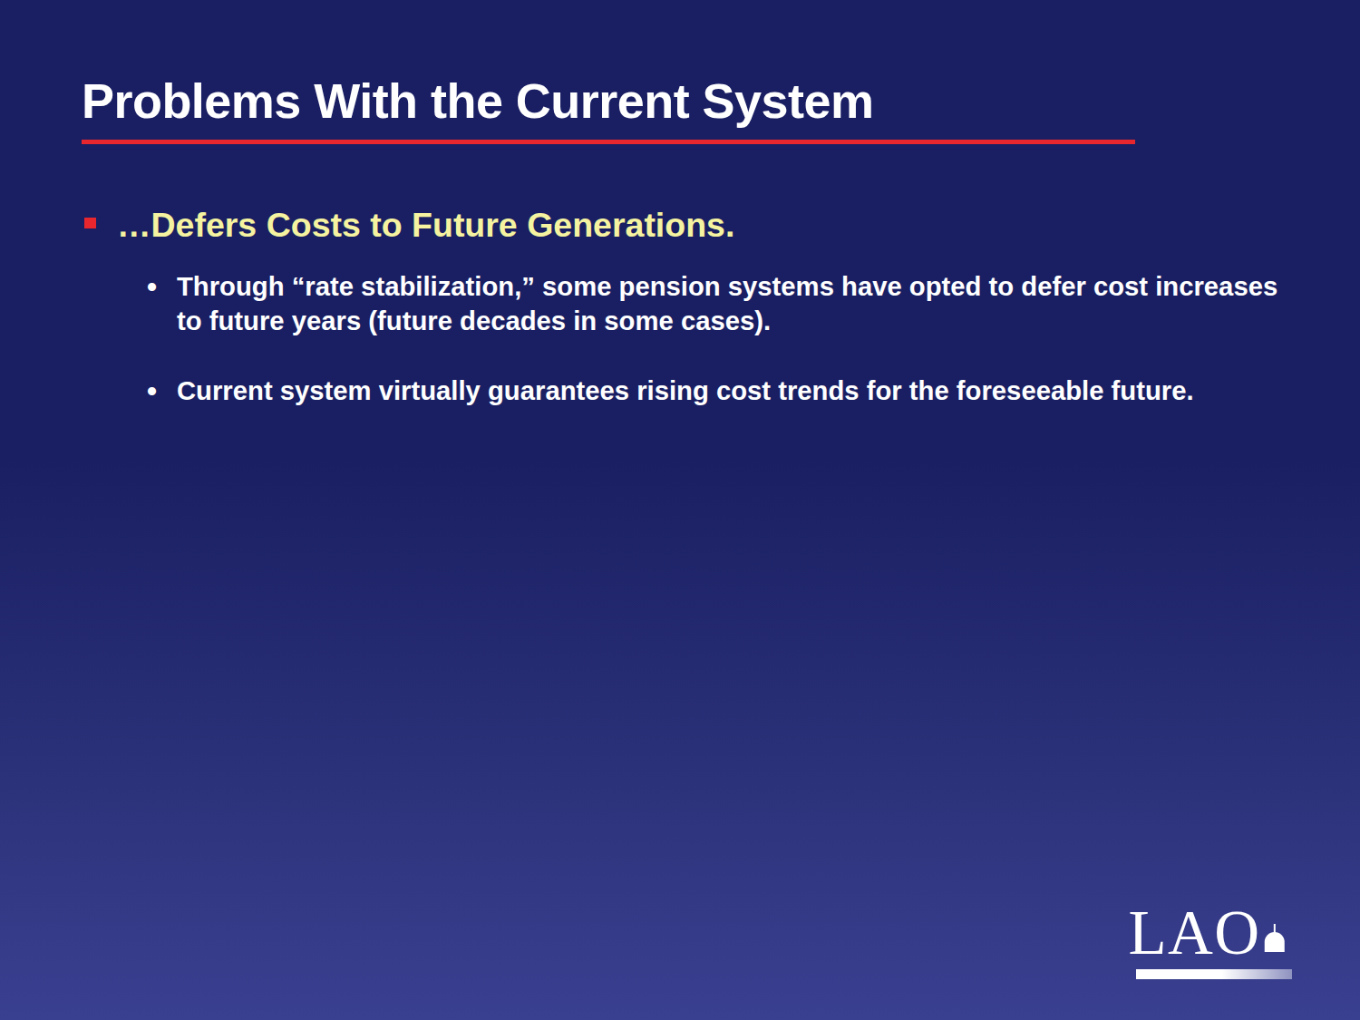Problems With the Current System
…Defers Costs to Future Generations.
Through “rate stabilization,” some pension systems have opted to defer cost increases to future years (future decades in some cases).
Current system virtually guarantees rising cost trends for the foreseeable future.
LAO